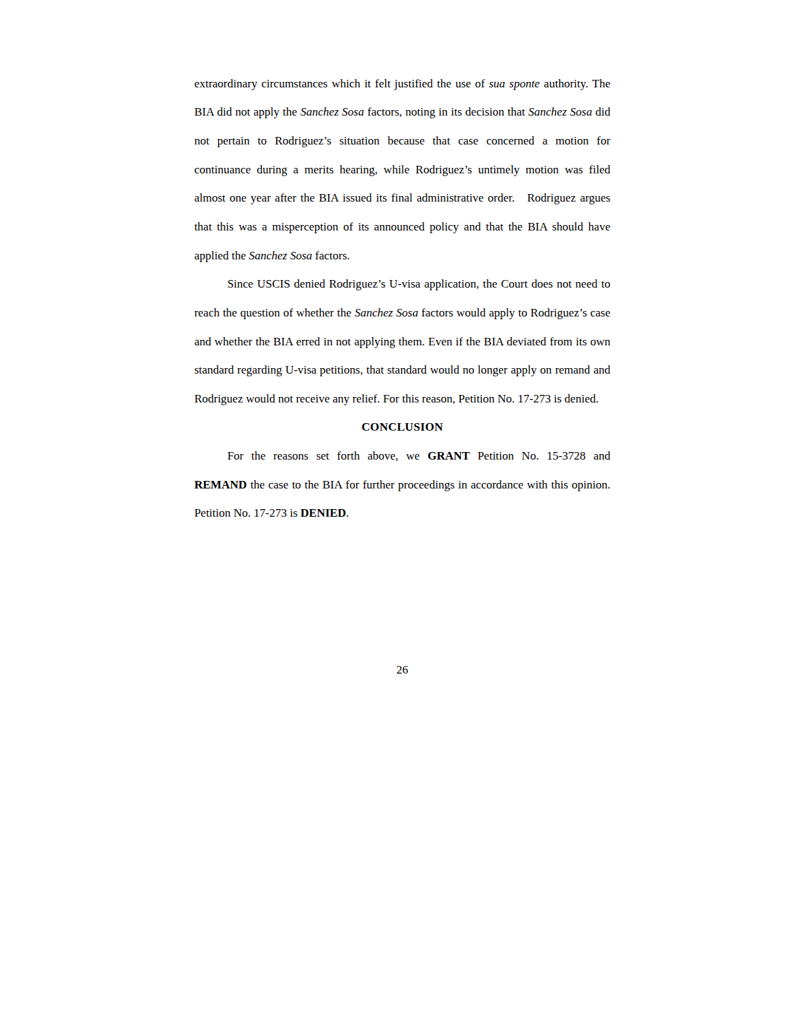extraordinary circumstances which it felt justified the use of sua sponte authority. The BIA did not apply the Sanchez Sosa factors, noting in its decision that Sanchez Sosa did not pertain to Rodriguez’s situation because that case concerned a motion for continuance during a merits hearing, while Rodriguez’s untimely motion was filed almost one year after the BIA issued its final administrative order. Rodriguez argues that this was a misperception of its announced policy and that the BIA should have applied the Sanchez Sosa factors.
Since USCIS denied Rodriguez’s U-visa application, the Court does not need to reach the question of whether the Sanchez Sosa factors would apply to Rodriguez’s case and whether the BIA erred in not applying them. Even if the BIA deviated from its own standard regarding U-visa petitions, that standard would no longer apply on remand and Rodriguez would not receive any relief. For this reason, Petition No. 17-273 is denied.
CONCLUSION
For the reasons set forth above, we GRANT Petition No. 15-3728 and REMAND the case to the BIA for further proceedings in accordance with this opinion. Petition No. 17-273 is DENIED.
26